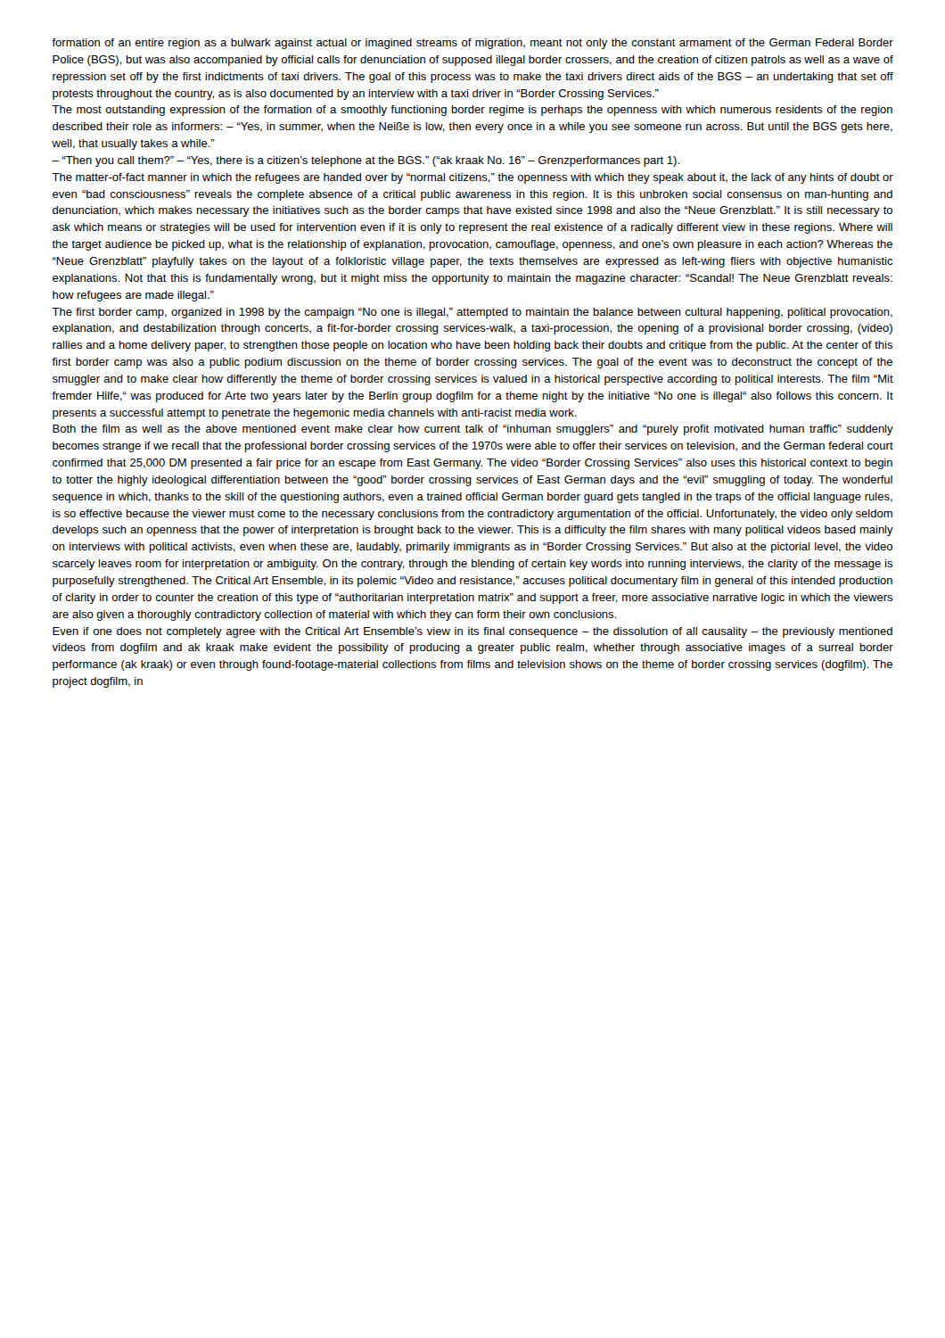formation of an entire region as a bulwark against actual or imagined streams of migration, meant not only the constant armament of the German Federal Border Police (BGS), but was also accompanied by official calls for denunciation of supposed illegal border crossers, and the creation of citizen patrols as well as a wave of repression set off by the first indictments of taxi drivers. The goal of this process was to make the taxi drivers direct aids of the BGS – an undertaking that set off protests throughout the country, as is also documented by an interview with a taxi driver in “Border Crossing Services.”
The most outstanding expression of the formation of a smoothly functioning border regime is perhaps the openness with which numerous residents of the region described their role as informers: – “Yes, in summer, when the Neiße is low, then every once in a while you see someone run across. But until the BGS gets here, well, that usually takes a while.”
– “Then you call them?” – “Yes, there is a citizen’s telephone at the BGS.” (“ak kraak No. 16” – Grenzperformances part 1).
The matter-of-fact manner in which the refugees are handed over by “normal citizens,” the openness with which they speak about it, the lack of any hints of doubt or even “bad consciousness” reveals the complete absence of a critical public awareness in this region. It is this unbroken social consensus on man-hunting and denunciation, which makes necessary the initiatives such as the border camps that have existed since 1998 and also the “Neue Grenzblatt.” It is still necessary to ask which means or strategies will be used for intervention even if it is only to represent the real existence of a radically different view in these regions. Where will the target audience be picked up, what is the relationship of explanation, provocation, camouflage, openness, and one’s own pleasure in each action? Whereas the “Neue Grenzblatt” playfully takes on the layout of a folkloristic village paper, the texts themselves are expressed as left-wing fliers with objective humanistic explanations. Not that this is fundamentally wrong, but it might miss the opportunity to maintain the magazine character: “Scandal! The Neue Grenzblatt reveals: how refugees are made illegal.”
The first border camp, organized in 1998 by the campaign “No one is illegal,” attempted to maintain the balance between cultural happening, political provocation, explanation, and destabilization through concerts, a fit-for-border crossing services-walk, a taxi-procession, the opening of a provisional border crossing, (video) rallies and a home delivery paper, to strengthen those people on location who have been holding back their doubts and critique from the public. At the center of this first border camp was also a public podium discussion on the theme of border crossing services. The goal of the event was to deconstruct the concept of the smuggler and to make clear how differently the theme of border crossing services is valued in a historical perspective according to political interests. The film “Mit fremder Hilfe,“ was produced for Arte two years later by the Berlin group dogfilm for a theme night by the initiative “No one is illegal“ also follows this concern. It presents a successful attempt to penetrate the hegemonic media channels with anti-racist media work.
Both the film as well as the above mentioned event make clear how current talk of “inhuman smugglers” and “purely profit motivated human traffic” suddenly becomes strange if we recall that the professional border crossing services of the 1970s were able to offer their services on television, and the German federal court confirmed that 25,000 DM presented a fair price for an escape from East Germany. The video “Border Crossing Services” also uses this historical context to begin to totter the highly ideological differentiation between the “good” border crossing services of East German days and the “evil” smuggling of today. The wonderful sequence in which, thanks to the skill of the questioning authors, even a trained official German border guard gets tangled in the traps of the official language rules, is so effective because the viewer must come to the necessary conclusions from the contradictory argumentation of the official. Unfortunately, the video only seldom develops such an openness that the power of interpretation is brought back to the viewer. This is a difficulty the film shares with many political videos based mainly on interviews with political activists, even when these are, laudably, primarily immigrants as in “Border Crossing Services.” But also at the pictorial level, the video scarcely leaves room for interpretation or ambiguity. On the contrary, through the blending of certain key words into running interviews, the clarity of the message is purposefully strengthened. The Critical Art Ensemble, in its polemic “Video and resistance,” accuses political documentary film in general of this intended production of clarity in order to counter the creation of this type of “authoritarian interpretation matrix” and support a freer, more associative narrative logic in which the viewers are also given a thoroughly contradictory collection of material with which they can form their own conclusions.
Even if one does not completely agree with the Critical Art Ensemble’s view in its final consequence – the dissolution of all causality – the previously mentioned videos from dogfilm and ak kraak make evident the possibility of producing a greater public realm, whether through associative images of a surreal border performance (ak kraak) or even through found-footage-material collections from films and television shows on the theme of border crossing services (dogfilm). The project dogfilm, in